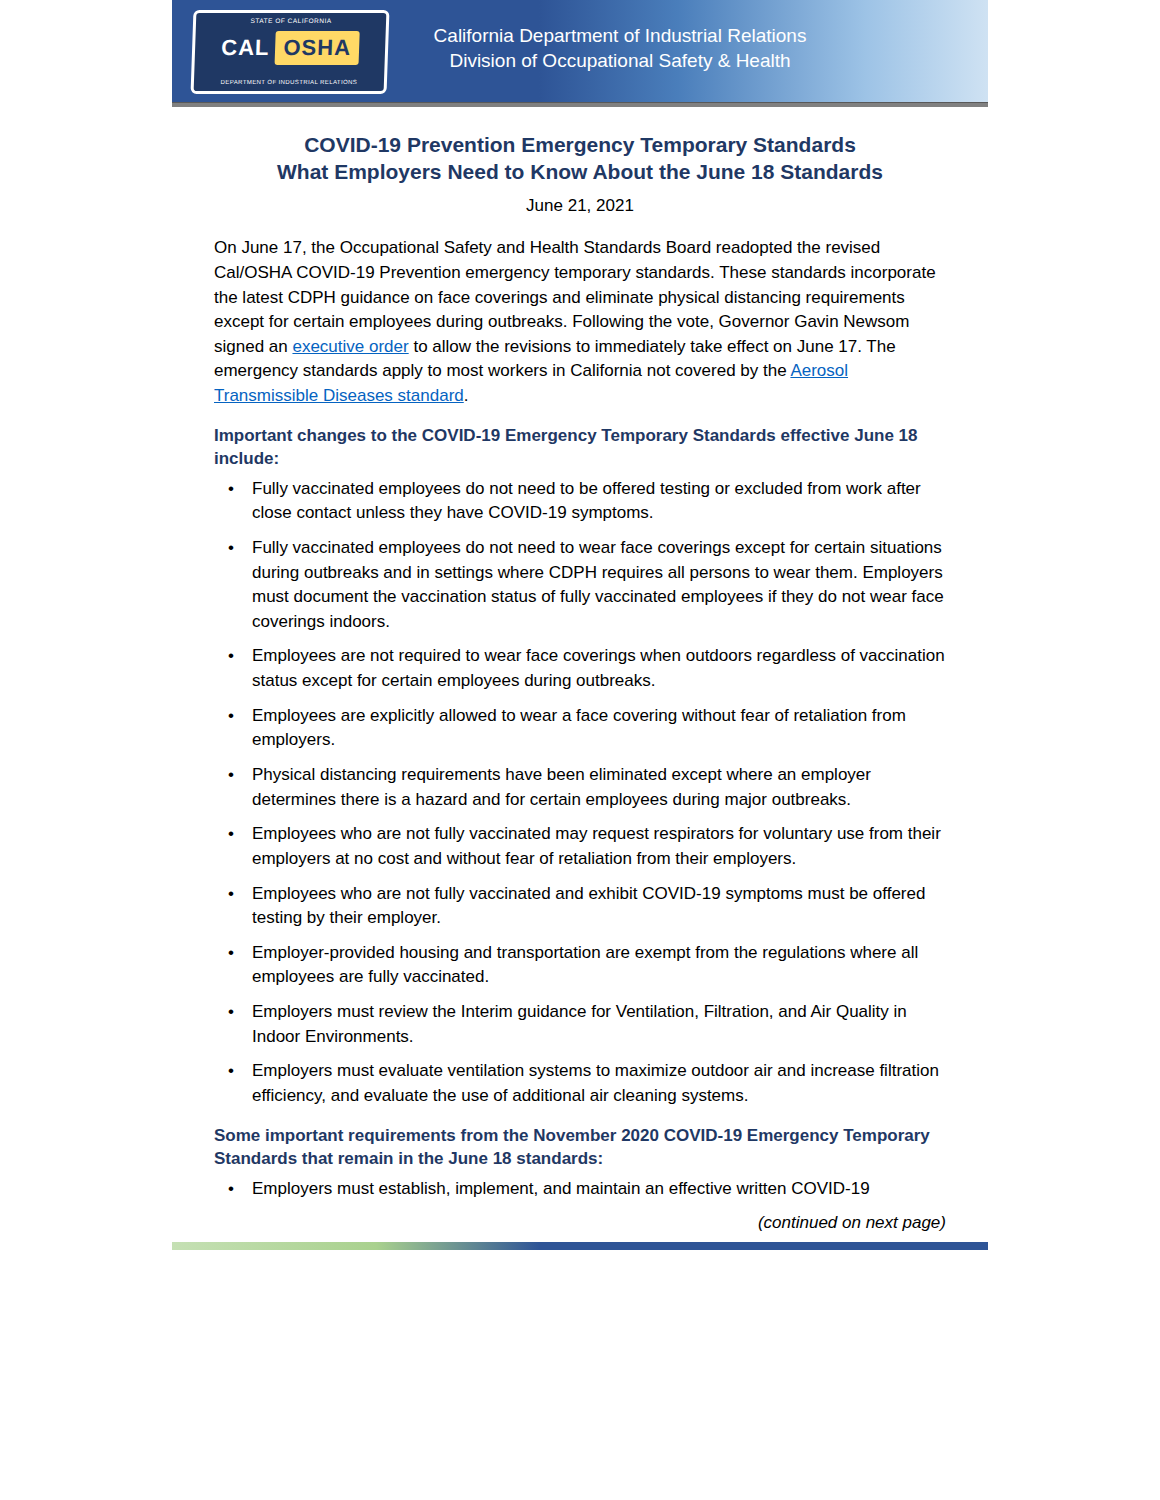State of California
CAL OSHA
Department of Industrial Relations
California Department of Industrial Relations
Division of Occupational Safety & Health
COVID-19 Prevention Emergency Temporary Standards What Employers Need to Know About the June 18 Standards
June 21, 2021
On June 17, the Occupational Safety and Health Standards Board readopted the revised Cal/OSHA COVID-19 Prevention emergency temporary standards. These standards incorporate the latest CDPH guidance on face coverings and eliminate physical distancing requirements except for certain employees during outbreaks. Following the vote, Governor Gavin Newsom signed an executive order to allow the revisions to immediately take effect on June 17. The emergency standards apply to most workers in California not covered by the Aerosol Transmissible Diseases standard.
Important changes to the COVID-19 Emergency Temporary Standards effective June 18 include:
Fully vaccinated employees do not need to be offered testing or excluded from work after close contact unless they have COVID-19 symptoms.
Fully vaccinated employees do not need to wear face coverings except for certain situations during outbreaks and in settings where CDPH requires all persons to wear them. Employers must document the vaccination status of fully vaccinated employees if they do not wear face coverings indoors.
Employees are not required to wear face coverings when outdoors regardless of vaccination status except for certain employees during outbreaks.
Employees are explicitly allowed to wear a face covering without fear of retaliation from employers.
Physical distancing requirements have been eliminated except where an employer determines there is a hazard and for certain employees during major outbreaks.
Employees who are not fully vaccinated may request respirators for voluntary use from their employers at no cost and without fear of retaliation from their employers.
Employees who are not fully vaccinated and exhibit COVID-19 symptoms must be offered testing by their employer.
Employer-provided housing and transportation are exempt from the regulations where all employees are fully vaccinated.
Employers must review the Interim guidance for Ventilation, Filtration, and Air Quality in Indoor Environments.
Employers must evaluate ventilation systems to maximize outdoor air and increase filtration efficiency, and evaluate the use of additional air cleaning systems.
Some important requirements from the November 2020 COVID-19 Emergency Temporary Standards that remain in the June 18 standards:
Employers must establish, implement, and maintain an effective written COVID-19
(continued on next page)